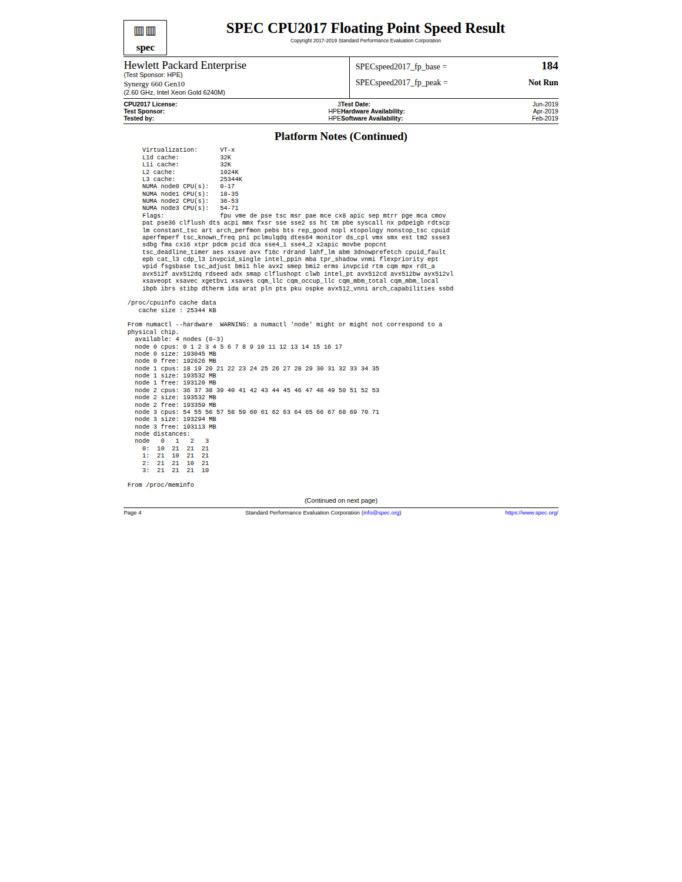▥▥
spec
SPEC CPU2017 Floating Point Speed Result
Copyright 2017-2019 Standard Performance Evaluation Corporation
Hewlett Packard Enterprise
(Test Sponsor: HPE)
Synergy 660 Gen10
(2.60 GHz, Intel Xeon Gold 6240M)
SPECspeed2017_fp_base = 184
SPECspeed2017_fp_peak = Not Run
CPU2017 License: 3
Test Sponsor: HPE
Tested by: HPE
Test Date: Jun-2019
Hardware Availability: Apr-2019
Software Availability: Feb-2019
Platform Notes (Continued)
     Virtualization:      VT-x
     L1d cache:           32K
     L1i cache:           32K
     L2 cache:            1024K
     L3 cache:            25344K
     NUMA node0 CPU(s):   0-17
     NUMA node1 CPU(s):   18-35
     NUMA node2 CPU(s):   36-53
     NUMA node3 CPU(s):   54-71
     Flags:               fpu vme de pse tsc msr pae mce cx8 apic sep mtrr pge mca cmov
     pat pse36 clflush dts acpi mmx fxsr sse sse2 ss ht tm pbe syscall nx pdpe1gb rdtscp
     lm constant_tsc art arch_perfmon pebs bts rep_good nopl xtopology nonstop_tsc cpuid
     aperfmperf tsc_known_freq pni pclmulqdq dtes64 monitor ds_cpl vmx smx est tm2 ssse3
     sdbg fma cx16 xtpr pdcm pcid dca sse4_1 sse4_2 x2apic movbe popcnt
     tsc_deadline_timer aes xsave avx f16c rdrand lahf_lm abm 3dnowprefetch cpuid_fault
     epb cat_l3 cdp_l3 invpcid_single intel_ppin mba tpr_shadow vnmi flexpriority ept
     vpid fsgsbase tsc_adjust bmi1 hle avx2 smep bmi2 erms invpcid rtm cqm mpx rdt_a
     avx512f avx512dq rdseed adx smap clflushopt clwb intel_pt avx512cd avx512bw avx512vl
     xsaveopt xsavec xgetbv1 xsaves cqm_llc cqm_occup_llc cqm_mbm_total cqm_mbm_local
     ibpb ibrs stibp dtherm ida arat pln pts pku ospke avx512_vnni arch_capabilities ssbd

 /proc/cpuinfo cache data
    cache size : 25344 KB

 From numactl --hardware  WARNING: a numactl 'node' might or might not correspond to a
 physical chip.
   available: 4 nodes (0-3)
   node 0 cpus: 0 1 2 3 4 5 6 7 8 9 10 11 12 13 14 15 16 17
   node 0 size: 193045 MB
   node 0 free: 192626 MB
   node 1 cpus: 18 19 20 21 22 23 24 25 26 27 28 29 30 31 32 33 34 35
   node 1 size: 193532 MB
   node 1 free: 193120 MB
   node 2 cpus: 36 37 38 39 40 41 42 43 44 45 46 47 48 49 50 51 52 53
   node 2 size: 193532 MB
   node 2 free: 193359 MB
   node 3 cpus: 54 55 56 57 58 59 60 61 62 63 64 65 66 67 68 69 70 71
   node 3 size: 193294 MB
   node 3 free: 193113 MB
   node distances:
   node   0   1   2   3
     0:  10  21  21  21
     1:  21  10  21  21
     2:  21  21  10  21
     3:  21  21  21  10

 From /proc/meminfo
(Continued on next page)
Page 4
Standard Performance Evaluation Corporation (info@spec.org)
https://www.spec.org/